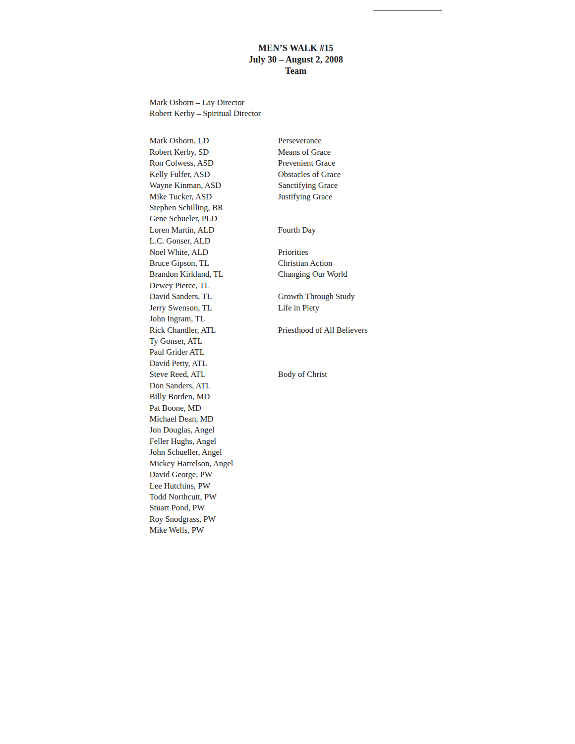MEN’S WALK #15 July 30 – August 2, 2008 Team
Mark Osborn – Lay Director
Robert Kerby – Spiritual Director
| Mark Osborn, LD | Perseverance |
| Robert Kerby, SD | Means of Grace |
| Ron Colwess, ASD | Prevenient Grace |
| Kelly Fulfer, ASD | Obstacles of Grace |
| Wayne Kinman, ASD | Sanctifying Grace |
| Mike Tucker, ASD | Justifying Grace |
| Stephen Schilling, BR | |
| Gene Schueler, PLD | |
| Loren Martin, ALD | Fourth Day |
| L.C. Gonser, ALD | |
| Noel White, ALD | Priorities |
| Bruce Gipson, TL | Christian Action |
| Brandon Kirkland, TL | Changing Our World |
| Dewey Pierce, TL | |
| David Sanders, TL | Growth Through Study |
| Jerry Swenson, TL | Life in Piety |
| John Ingram, TL | |
| Rick Chandler, ATL | Priesthood of All Believers |
| Ty Gonser, ATL | |
| Paul Grider ATL | |
| David Petty, ATL | |
| Steve Reed, ATL | Body of Christ |
| Don Sanders, ATL | |
| Billy Borden, MD | |
| Pat Boone, MD | |
| Michael Dean, MD | |
| Jon Douglas, Angel | |
| Feller Hughs, Angel | |
| John Schueller, Angel | |
| Mickey Harrelson, Angel | |
| David George, PW | |
| Lee Hutchins, PW | |
| Todd Northcutt, PW | |
| Stuart Pond, PW | |
| Roy Snodgrass, PW | |
| Mike Wells, PW | |